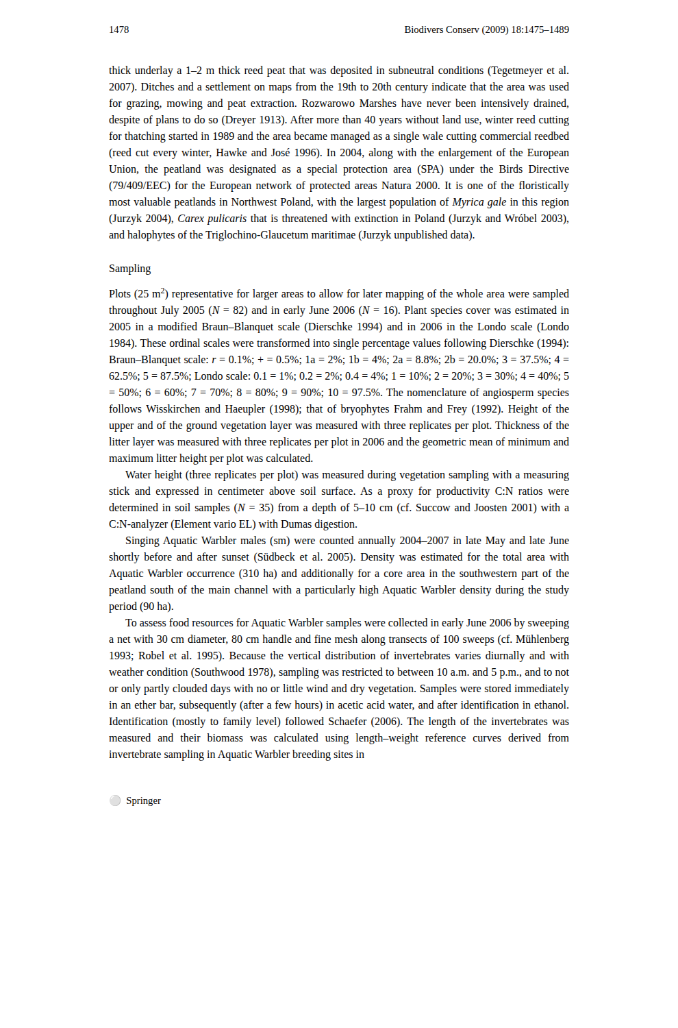1478 Biodivers Conserv (2009) 18:1475–1489
thick underlay a 1–2 m thick reed peat that was deposited in subneutral conditions (Tegetmeyer et al. 2007). Ditches and a settlement on maps from the 19th to 20th century indicate that the area was used for grazing, mowing and peat extraction. Rozwarowo Marshes have never been intensively drained, despite of plans to do so (Dreyer 1913). After more than 40 years without land use, winter reed cutting for thatching started in 1989 and the area became managed as a single wale cutting commercial reedbed (reed cut every winter, Hawke and José 1996). In 2004, along with the enlargement of the European Union, the peatland was designated as a special protection area (SPA) under the Birds Directive (79/409/EEC) for the European network of protected areas Natura 2000. It is one of the floristically most valuable peatlands in Northwest Poland, with the largest population of Myrica gale in this region (Jurzyk 2004), Carex pulicaris that is threatened with extinction in Poland (Jurzyk and Wróbel 2003), and halophytes of the Triglochino-Glaucetum maritimae (Jurzyk unpublished data).
Sampling
Plots (25 m2) representative for larger areas to allow for later mapping of the whole area were sampled throughout July 2005 (N = 82) and in early June 2006 (N = 16). Plant species cover was estimated in 2005 in a modified Braun–Blanquet scale (Dierschke 1994) and in 2006 in the Londo scale (Londo 1984). These ordinal scales were transformed into single percentage values following Dierschke (1994): Braun–Blanquet scale: r = 0.1%; + = 0.5%; 1a = 2%; 1b = 4%; 2a = 8.8%; 2b = 20.0%; 3 = 37.5%; 4 = 62.5%; 5 = 87.5%; Londo scale: 0.1 = 1%; 0.2 = 2%; 0.4 = 4%; 1 = 10%; 2 = 20%; 3 = 30%; 4 = 40%; 5 = 50%; 6 = 60%; 7 = 70%; 8 = 80%; 9 = 90%; 10 = 97.5%. The nomenclature of angiosperm species follows Wisskirchen and Haeupler (1998); that of bryophytes Frahm and Frey (1992). Height of the upper and of the ground vegetation layer was measured with three replicates per plot. Thickness of the litter layer was measured with three replicates per plot in 2006 and the geometric mean of minimum and maximum litter height per plot was calculated.
Water height (three replicates per plot) was measured during vegetation sampling with a measuring stick and expressed in centimeter above soil surface. As a proxy for productivity C:N ratios were determined in soil samples (N = 35) from a depth of 5–10 cm (cf. Succow and Joosten 2001) with a C:N-analyzer (Element vario EL) with Dumas digestion.
Singing Aquatic Warbler males (sm) were counted annually 2004–2007 in late May and late June shortly before and after sunset (Südbeck et al. 2005). Density was estimated for the total area with Aquatic Warbler occurrence (310 ha) and additionally for a core area in the southwestern part of the peatland south of the main channel with a particularly high Aquatic Warbler density during the study period (90 ha).
To assess food resources for Aquatic Warbler samples were collected in early June 2006 by sweeping a net with 30 cm diameter, 80 cm handle and fine mesh along transects of 100 sweeps (cf. Mühlenberg 1993; Robel et al. 1995). Because the vertical distribution of invertebrates varies diurnally and with weather condition (Southwood 1978), sampling was restricted to between 10 a.m. and 5 p.m., and to not or only partly clouded days with no or little wind and dry vegetation. Samples were stored immediately in an ether bar, subsequently (after a few hours) in acetic acid water, and after identification in ethanol. Identification (mostly to family level) followed Schaefer (2006). The length of the invertebrates was measured and their biomass was calculated using length–weight reference curves derived from invertebrate sampling in Aquatic Warbler breeding sites in
⚪ Springer